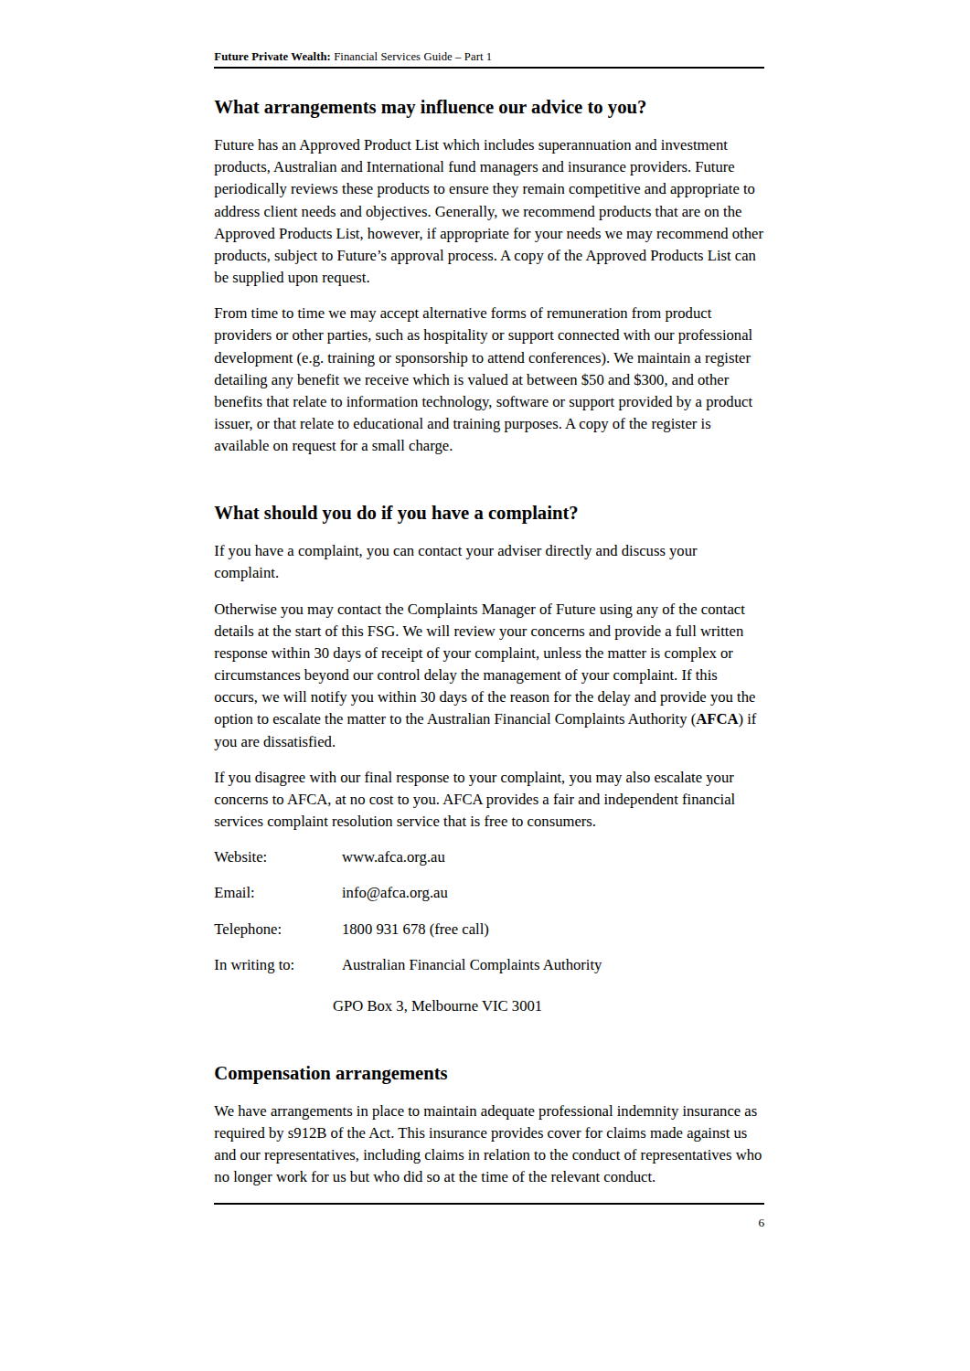Future Private Wealth: Financial Services Guide – Part 1
What arrangements may influence our advice to you?
Future has an Approved Product List which includes superannuation and investment products, Australian and International fund managers and insurance providers. Future periodically reviews these products to ensure they remain competitive and appropriate to address client needs and objectives. Generally, we recommend products that are on the Approved Products List, however, if appropriate for your needs we may recommend other products, subject to Future’s approval process. A copy of the Approved Products List can be supplied upon request.
From time to time we may accept alternative forms of remuneration from product providers or other parties, such as hospitality or support connected with our professional development (e.g. training or sponsorship to attend conferences). We maintain a register detailing any benefit we receive which is valued at between $50 and $300, and other benefits that relate to information technology, software or support provided by a product issuer, or that relate to educational and training purposes. A copy of the register is available on request for a small charge.
What should you do if you have a complaint?
If you have a complaint, you can contact your adviser directly and discuss your complaint.
Otherwise you may contact the Complaints Manager of Future using any of the contact details at the start of this FSG. We will review your concerns and provide a full written response within 30 days of receipt of your complaint, unless the matter is complex or circumstances beyond our control delay the management of your complaint. If this occurs, we will notify you within 30 days of the reason for the delay and provide you the option to escalate the matter to the Australian Financial Complaints Authority (AFCA) if you are dissatisfied.
If you disagree with our final response to your complaint, you may also escalate your concerns to AFCA, at no cost to you. AFCA provides a fair and independent financial services complaint resolution service that is free to consumers.
| Website: | www.afca.org.au |
| Email: | info@afca.org.au |
| Telephone: | 1800 931 678 (free call) |
| In writing to: | Australian Financial Complaints Authority |
GPO Box 3, Melbourne VIC 3001
Compensation arrangements
We have arrangements in place to maintain adequate professional indemnity insurance as required by s912B of the Act. This insurance provides cover for claims made against us and our representatives, including claims in relation to the conduct of representatives who no longer work for us but who did so at the time of the relevant conduct.
6